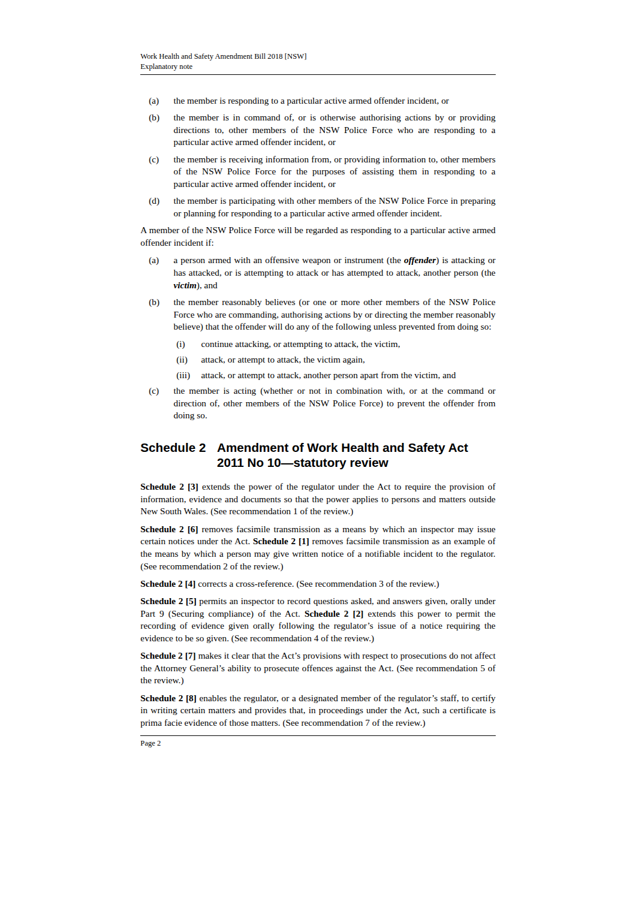Work Health and Safety Amendment Bill 2018 [NSW] Explanatory note
(a) the member is responding to a particular active armed offender incident, or
(b) the member is in command of, or is otherwise authorising actions by or providing directions to, other members of the NSW Police Force who are responding to a particular active armed offender incident, or
(c) the member is receiving information from, or providing information to, other members of the NSW Police Force for the purposes of assisting them in responding to a particular active armed offender incident, or
(d) the member is participating with other members of the NSW Police Force in preparing or planning for responding to a particular active armed offender incident.
A member of the NSW Police Force will be regarded as responding to a particular active armed offender incident if:
(a) a person armed with an offensive weapon or instrument (the offender) is attacking or has attacked, or is attempting to attack or has attempted to attack, another person (the victim), and
(b) the member reasonably believes (or one or more other members of the NSW Police Force who are commanding, authorising actions by or directing the member reasonably believe) that the offender will do any of the following unless prevented from doing so:
(i) continue attacking, or attempting to attack, the victim,
(ii) attack, or attempt to attack, the victim again,
(iii) attack, or attempt to attack, another person apart from the victim, and
(c) the member is acting (whether or not in combination with, or at the command or direction of, other members of the NSW Police Force) to prevent the offender from doing so.
Schedule 2 Amendment of Work Health and Safety Act 2011 No 10—statutory review
Schedule 2 [3] extends the power of the regulator under the Act to require the provision of information, evidence and documents so that the power applies to persons and matters outside New South Wales. (See recommendation 1 of the review.)
Schedule 2 [6] removes facsimile transmission as a means by which an inspector may issue certain notices under the Act. Schedule 2 [1] removes facsimile transmission as an example of the means by which a person may give written notice of a notifiable incident to the regulator. (See recommendation 2 of the review.)
Schedule 2 [4] corrects a cross-reference. (See recommendation 3 of the review.)
Schedule 2 [5] permits an inspector to record questions asked, and answers given, orally under Part 9 (Securing compliance) of the Act. Schedule 2 [2] extends this power to permit the recording of evidence given orally following the regulator’s issue of a notice requiring the evidence to be so given. (See recommendation 4 of the review.)
Schedule 2 [7] makes it clear that the Act’s provisions with respect to prosecutions do not affect the Attorney General’s ability to prosecute offences against the Act. (See recommendation 5 of the review.)
Schedule 2 [8] enables the regulator, or a designated member of the regulator’s staff, to certify in writing certain matters and provides that, in proceedings under the Act, such a certificate is prima facie evidence of those matters. (See recommendation 7 of the review.)
Page 2